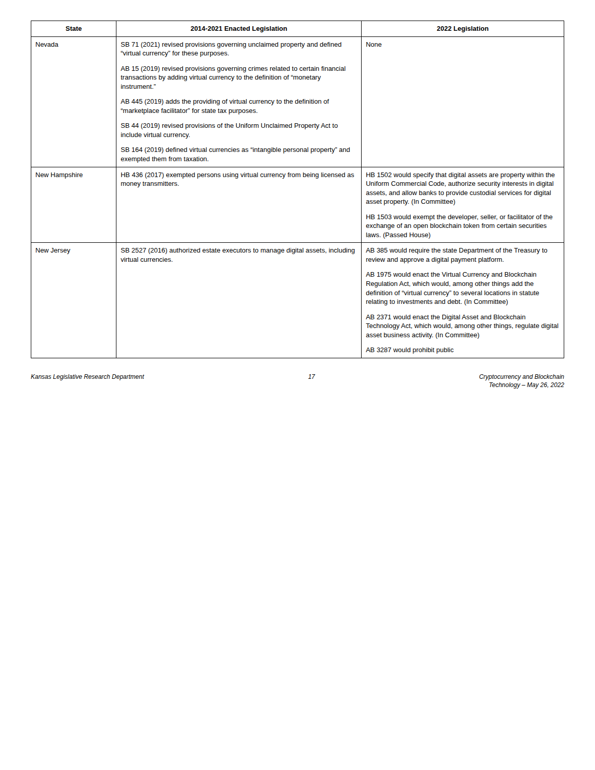| State | 2014-2021 Enacted Legislation | 2022 Legislation |
| --- | --- | --- |
| Nevada | SB 71 (2021) revised provisions governing unclaimed property and defined “virtual currency” for these purposes. AB 15 (2019) revised provisions governing crimes related to certain financial transactions by adding virtual currency to the definition of “monetary instrument.” AB 445 (2019) adds the providing of virtual currency to the definition of “marketplace facilitator” for state tax purposes. SB 44 (2019) revised provisions of the Uniform Unclaimed Property Act to include virtual currency. SB 164 (2019) defined virtual currencies as “intangible personal property” and exempted them from taxation. | None |
| New Hampshire | HB 436 (2017) exempted persons using virtual currency from being licensed as money transmitters. | HB 1502 would specify that digital assets are property within the Uniform Commercial Code, authorize security interests in digital assets, and allow banks to provide custodial services for digital asset property. (In Committee) HB 1503 would exempt the developer, seller, or facilitator of the exchange of an open blockchain token from certain securities laws. (Passed House) |
| New Jersey | SB 2527 (2016) authorized estate executors to manage digital assets, including virtual currencies. | AB 385 would require the state Department of the Treasury to review and approve a digital payment platform. AB 1975 would enact the Virtual Currency and Blockchain Regulation Act, which would, among other things add the definition of “virtual currency” to several locations in statute relating to investments and debt. (In Committee) AB 2371 would enact the Digital Asset and Blockchain Technology Act, which would, among other things, regulate digital asset business activity. (In Committee) AB 3287 would prohibit public |
Kansas Legislative Research Department
17
Cryptocurrency and Blockchain
Technology – May 26, 2022